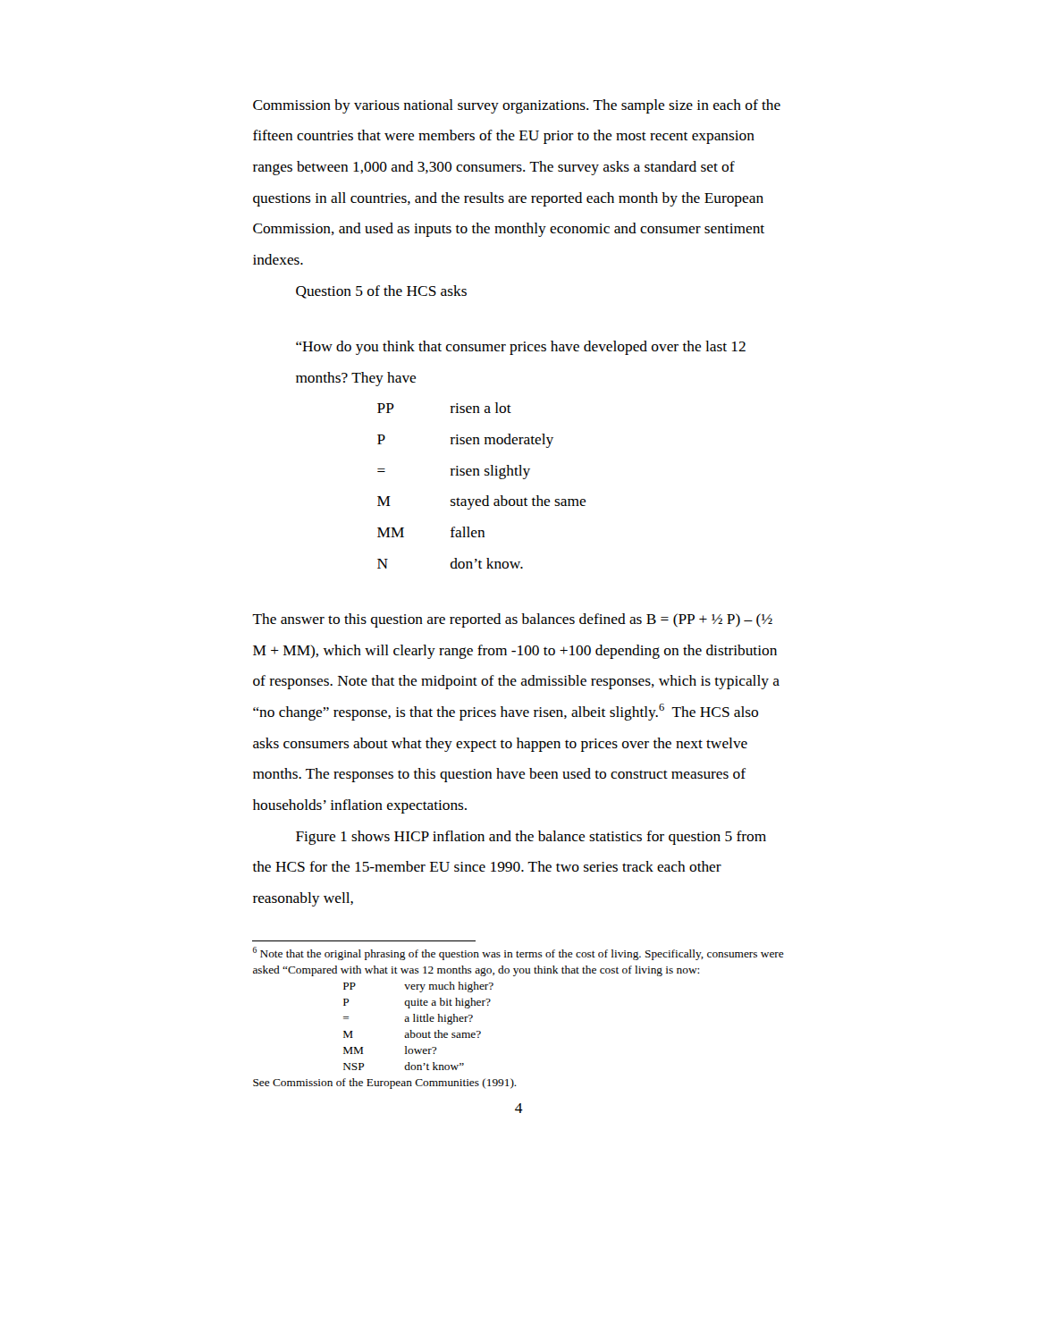Commission by various national survey organizations. The sample size in each of the fifteen countries that were members of the EU prior to the most recent expansion ranges between 1,000 and 3,300 consumers. The survey asks a standard set of questions in all countries, and the results are reported each month by the European Commission, and used as inputs to the monthly economic and consumer sentiment indexes.
Question 5 of the HCS asks
“How do you think that consumer prices have developed over the last 12 months? They have
| PP | risen a lot |
| P | risen moderately |
| = | risen slightly |
| M | stayed about the same |
| MM | fallen |
| N | don’t know. |
The answer to this question are reported as balances defined as B = (PP + ½ P) – (½ M + MM), which will clearly range from -100 to +100 depending on the distribution of responses. Note that the midpoint of the admissible responses, which is typically a “no change” response, is that the prices have risen, albeit slightly.6 The HCS also asks consumers about what they expect to happen to prices over the next twelve months. The responses to this question have been used to construct measures of households’ inflation expectations.
Figure 1 shows HICP inflation and the balance statistics for question 5 from the HCS for the 15-member EU since 1990. The two series track each other reasonably well,
6 Note that the original phrasing of the question was in terms of the cost of living. Specifically, consumers were asked “Compared with what it was 12 months ago, do you think that the cost of living is now:
| PP | very much higher? |
| P | quite a bit higher? |
| = | a little higher? |
| M | about the same? |
| MM | lower? |
| NSP | don’t know” |
See Commission of the European Communities (1991).
4